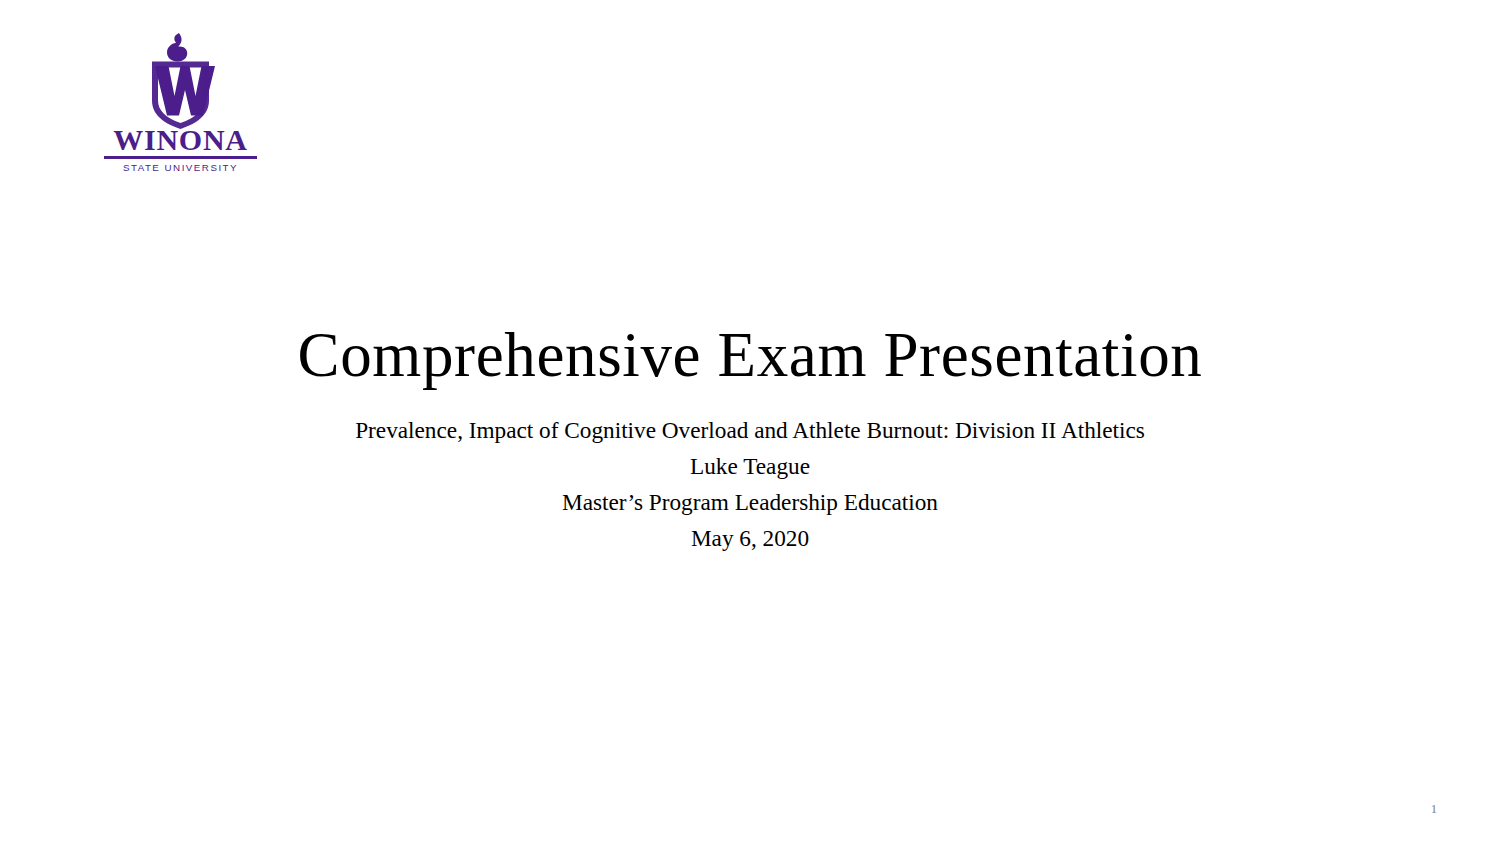Winona State University WINONA STATE UNIVERSITY
Comprehensive Exam Presentation
Prevalence, Impact of Cognitive Overload and Athlete Burnout: Division II Athletics
Luke Teague
Master’s Program Leadership Education
May 6, 2020
1